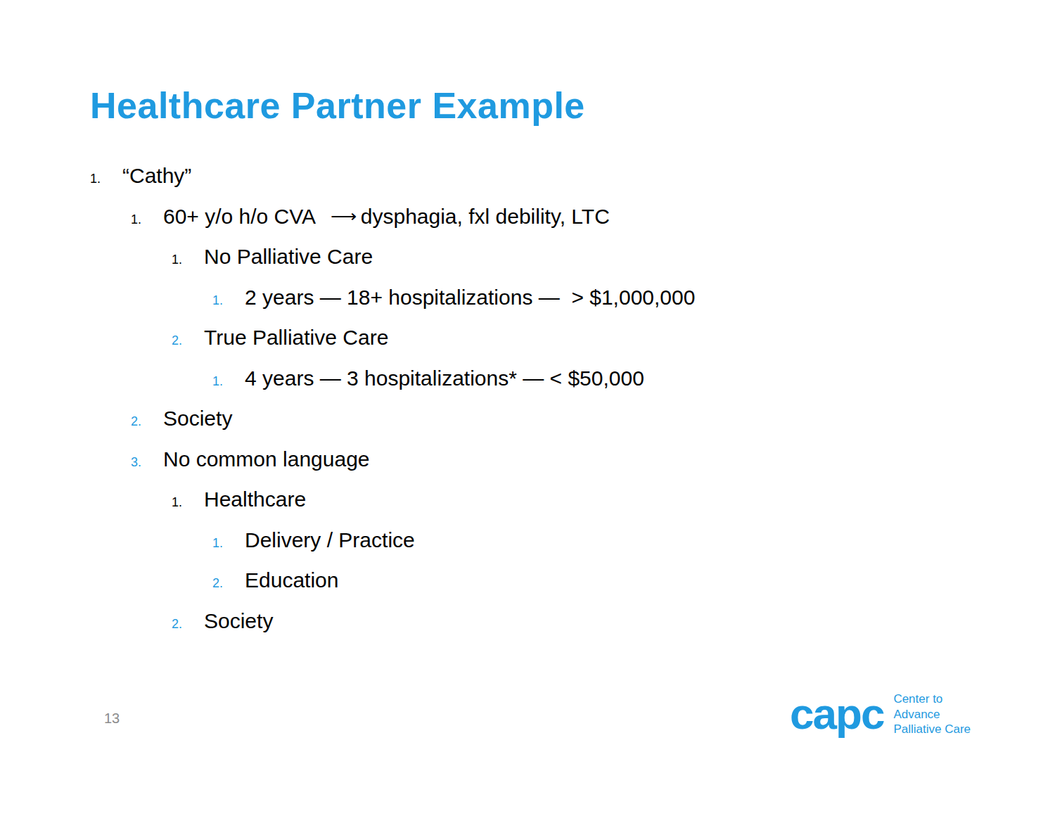Healthcare Partner Example
1.“Cathy”
1. 60+ y/o h/o CVA ⟶dysphagia, fxl debility, LTC
1. No Palliative Care
1. 2 years — 18+ hospitalizations — > $1,000,000
2. True Palliative Care
1. 4 years — 3 hospitalizations* — < $50,000
2. Society
3. No common language
1. Healthcare
1. Delivery / Practice
2. Education
2. Society
13
capc
Center to
Advance
Palliative Care